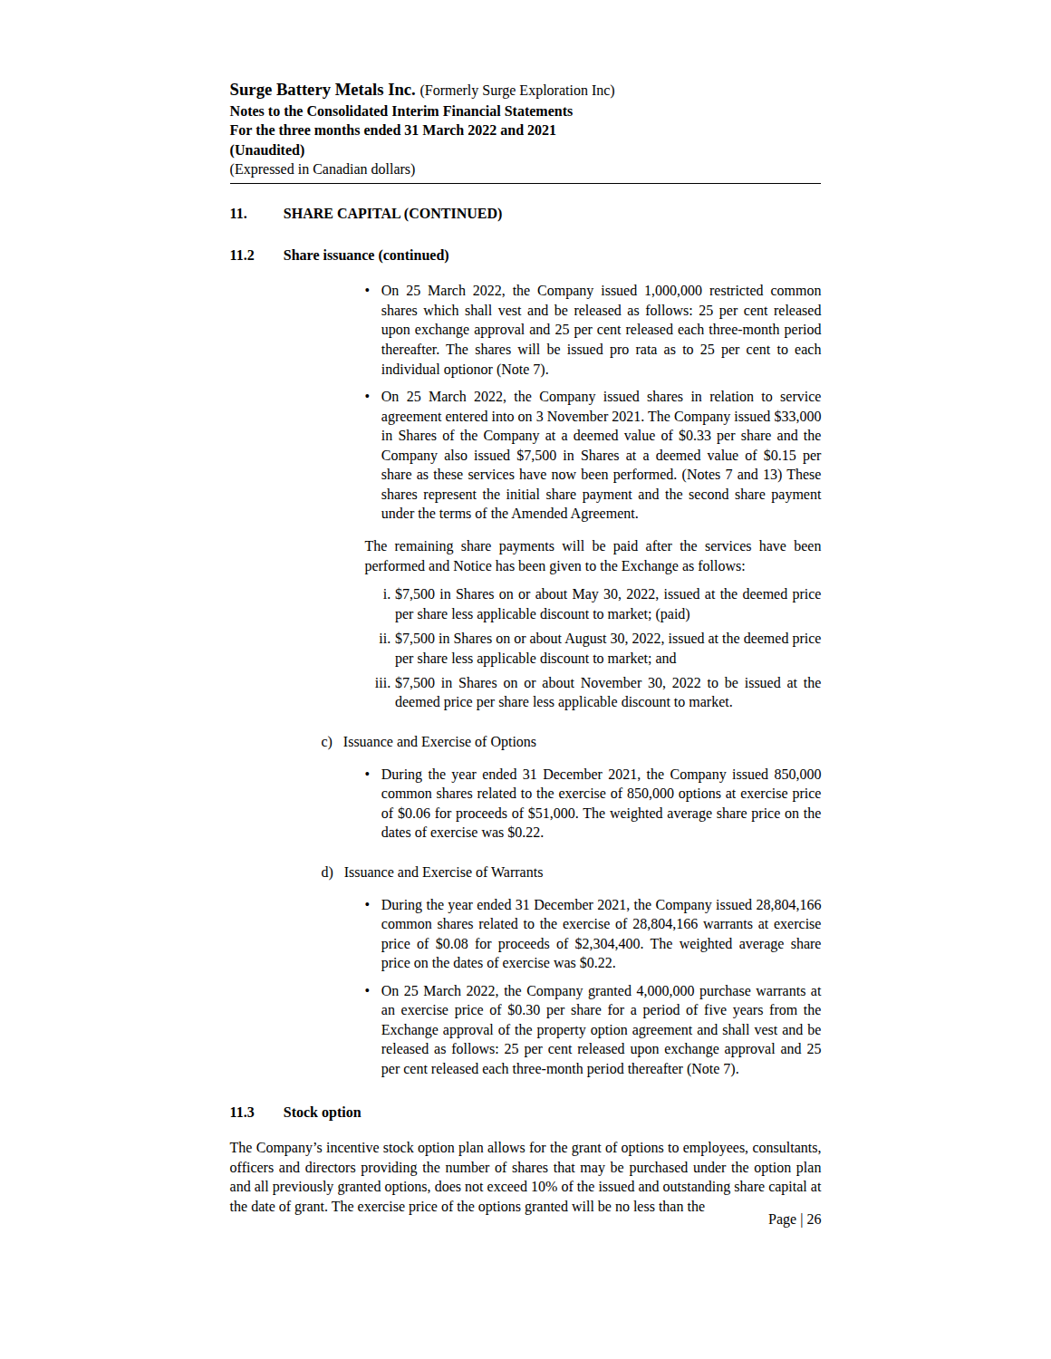Surge Battery Metals Inc. (Formerly Surge Exploration Inc)
Notes to the Consolidated Interim Financial Statements
For the three months ended 31 March 2022 and 2021
(Unaudited)
(Expressed in Canadian dollars)
11. SHARE CAPITAL (CONTINUED)
11.2 Share issuance (continued)
On 25 March 2022, the Company issued 1,000,000 restricted common shares which shall vest and be released as follows: 25 per cent released upon exchange approval and 25 per cent released each three-month period thereafter. The shares will be issued pro rata as to 25 per cent to each individual optionor (Note 7).
On 25 March 2022, the Company issued shares in relation to service agreement entered into on 3 November 2021. The Company issued $33,000 in Shares of the Company at a deemed value of $0.33 per share and the Company also issued $7,500 in Shares at a deemed value of $0.15 per share as these services have now been performed. (Notes 7 and 13) These shares represent the initial share payment and the second share payment under the terms of the Amended Agreement.
The remaining share payments will be paid after the services have been performed and Notice has been given to the Exchange as follows:
$7,500 in Shares on or about May 30, 2022, issued at the deemed price per share less applicable discount to market; (paid)
$7,500 in Shares on or about August 30, 2022, issued at the deemed price per share less applicable discount to market; and
$7,500 in Shares on or about November 30, 2022 to be issued at the deemed price per share less applicable discount to market.
c) Issuance and Exercise of Options
During the year ended 31 December 2021, the Company issued 850,000 common shares related to the exercise of 850,000 options at exercise price of $0.06 for proceeds of $51,000. The weighted average share price on the dates of exercise was $0.22.
d) Issuance and Exercise of Warrants
During the year ended 31 December 2021, the Company issued 28,804,166 common shares related to the exercise of 28,804,166 warrants at exercise price of $0.08 for proceeds of $2,304,400. The weighted average share price on the dates of exercise was $0.22.
On 25 March 2022, the Company granted 4,000,000 purchase warrants at an exercise price of $0.30 per share for a period of five years from the Exchange approval of the property option agreement and shall vest and be released as follows: 25 per cent released upon exchange approval and 25 per cent released each three-month period thereafter (Note 7).
11.3 Stock option
The Company’s incentive stock option plan allows for the grant of options to employees, consultants, officers and directors providing the number of shares that may be purchased under the option plan and all previously granted options, does not exceed 10% of the issued and outstanding share capital at the date of grant. The exercise price of the options granted will be no less than the
Page | 26